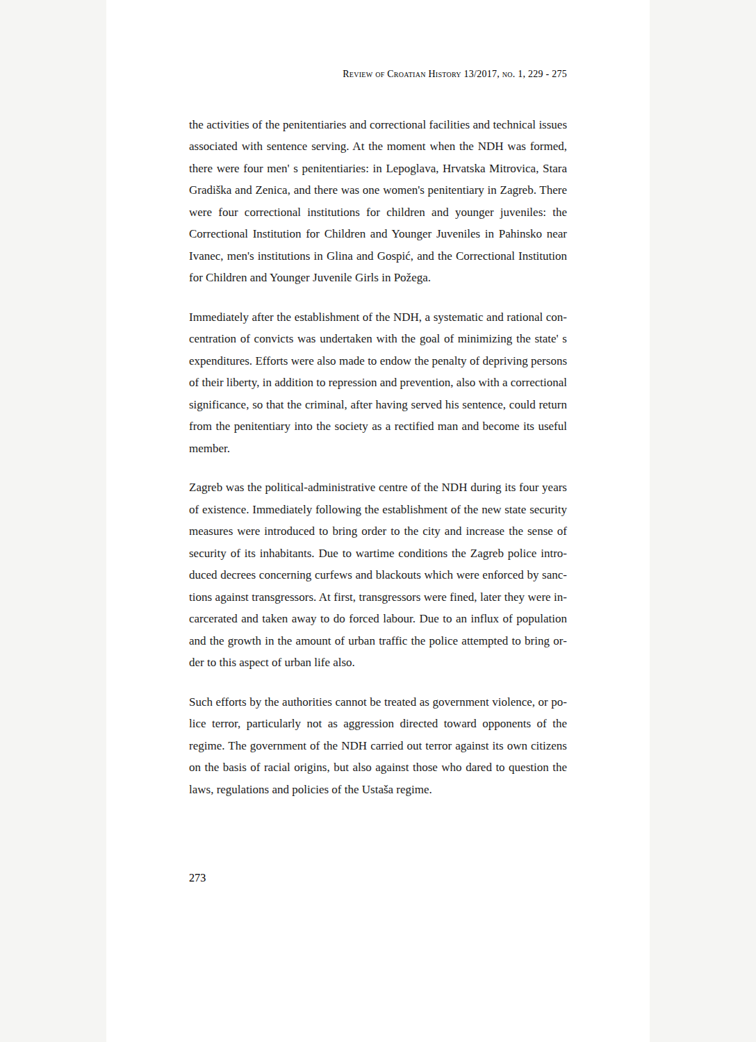Review of Croatian History 13/2017, no. 1, 229 - 275
the activities of the penitentiaries and correctional facilities and technical issues associated with sentence serving. At the moment when the NDH was formed, there were four men' s penitentiaries: in Lepoglava, Hrvatska Mitrovica, Stara Gradiška and Zenica, and there was one women's penitentiary in Zagreb. There were four correctional institutions for children and younger juveniles: the Correctional Institution for Children and Younger Juveniles in Pahinsko near Ivanec, men's institutions in Glina and Gospić, and the Correctional Institution for Children and Younger Juvenile Girls in Požega.
Immediately after the establishment of the NDH, a systematic and rational concentration of convicts was undertaken with the goal of minimizing the state' s expenditures. Efforts were also made to endow the penalty of depriving persons of their liberty, in addition to repression and prevention, also with a correctional significance, so that the criminal, after having served his sentence, could return from the penitentiary into the society as a rectified man and become its useful member.
Zagreb was the political-administrative centre of the NDH during its four years of existence. Immediately following the establishment of the new state security measures were introduced to bring order to the city and increase the sense of security of its inhabitants. Due to wartime conditions the Zagreb police introduced decrees concerning curfews and blackouts which were enforced by sanctions against transgressors. At first, transgressors were fined, later they were incarcerated and taken away to do forced labour. Due to an influx of population and the growth in the amount of urban traffic the police attempted to bring order to this aspect of urban life also.
Such efforts by the authorities cannot be treated as government violence, or police terror, particularly not as aggression directed toward opponents of the regime. The government of the NDH carried out terror against its own citizens on the basis of racial origins, but also against those who dared to question the laws, regulations and policies of the Ustaša regime.
273